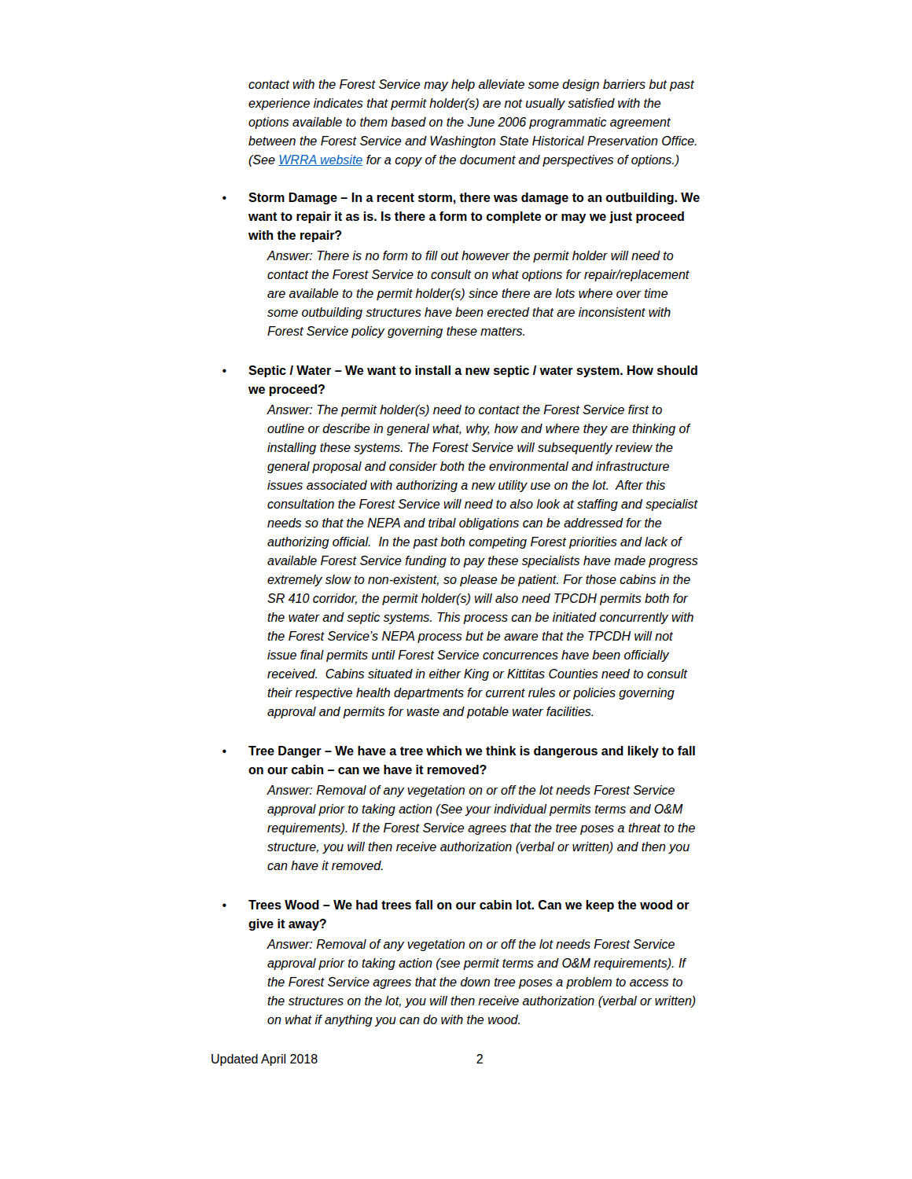contact with the Forest Service may help alleviate some design barriers but past experience indicates that permit holder(s) are not usually satisfied with the options available to them based on the June 2006 programmatic agreement between the Forest Service and Washington State Historical Preservation Office. (See WRRA website for a copy of the document and perspectives of options.)
Storm Damage – In a recent storm, there was damage to an outbuilding. We want to repair it as is. Is there a form to complete or may we just proceed with the repair?
Answer: There is no form to fill out however the permit holder will need to contact the Forest Service to consult on what options for repair/replacement are available to the permit holder(s) since there are lots where over time some outbuilding structures have been erected that are inconsistent with Forest Service policy governing these matters.
Septic / Water – We want to install a new septic / water system. How should we proceed?
Answer: The permit holder(s) need to contact the Forest Service first to outline or describe in general what, why, how and where they are thinking of installing these systems. The Forest Service will subsequently review the general proposal and consider both the environmental and infrastructure issues associated with authorizing a new utility use on the lot. After this consultation the Forest Service will need to also look at staffing and specialist needs so that the NEPA and tribal obligations can be addressed for the authorizing official. In the past both competing Forest priorities and lack of available Forest Service funding to pay these specialists have made progress extremely slow to non-existent, so please be patient. For those cabins in the SR 410 corridor, the permit holder(s) will also need TPCDH permits both for the water and septic systems. This process can be initiated concurrently with the Forest Service’s NEPA process but be aware that the TPCDH will not issue final permits until Forest Service concurrences have been officially received. Cabins situated in either King or Kittitas Counties need to consult their respective health departments for current rules or policies governing approval and permits for waste and potable water facilities.
Tree Danger – We have a tree which we think is dangerous and likely to fall on our cabin – can we have it removed?
Answer: Removal of any vegetation on or off the lot needs Forest Service approval prior to taking action (See your individual permits terms and O&M requirements). If the Forest Service agrees that the tree poses a threat to the structure, you will then receive authorization (verbal or written) and then you can have it removed.
Trees Wood – We had trees fall on our cabin lot. Can we keep the wood or give it away?
Answer: Removal of any vegetation on or off the lot needs Forest Service approval prior to taking action (see permit terms and O&M requirements). If the Forest Service agrees that the down tree poses a problem to access to the structures on the lot, you will then receive authorization (verbal or written) on what if anything you can do with the wood.
Updated April 20182